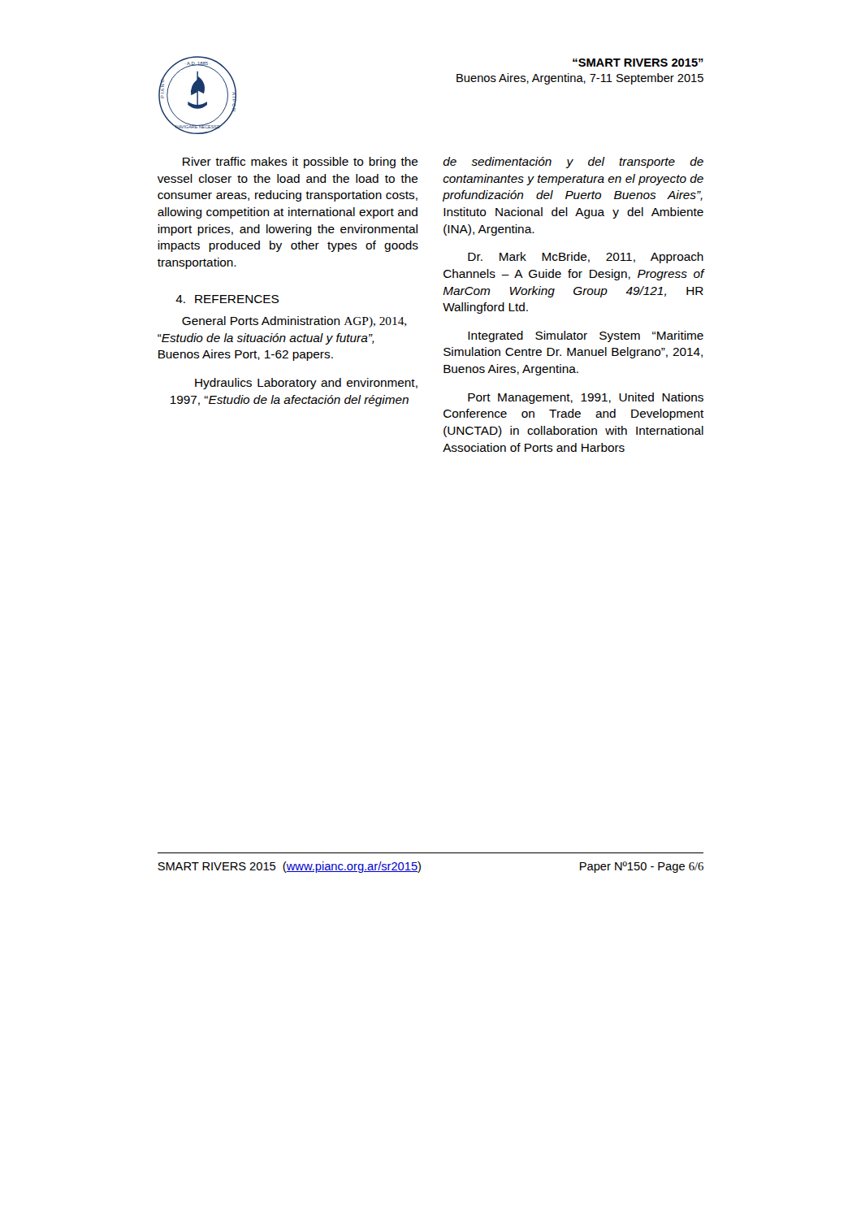· A.D. 1885 · NAVIGARE NECESSE P I A N C A I P C N
“SMART RIVERS 2015”
Buenos Aires, Argentina, 7-11 September 2015
River traffic makes it possible to bring the vessel closer to the load and the load to the consumer areas, reducing transportation costs, allowing competition at international export and import prices, and lowering the environmental impacts produced by other types of goods transportation.
4. REFERENCES
General Ports Administration AGP), 2014,
“Estudio de la situación actual y futura”,
Buenos Aires Port, 1-62 papers.
Hydraulics Laboratory and environment, 1997, “Estudio de la afectación del régimen
de sedimentación y del transporte de contaminantes y temperatura en el proyecto de profundización del Puerto Buenos Aires”, Instituto Nacional del Agua y del Ambiente (INA), Argentina.
Dr. Mark McBride, 2011, Approach Channels – A Guide for Design, Progress of MarCom Working Group 49/121, HR Wallingford Ltd.
Integrated Simulator System “Maritime Simulation Centre Dr. Manuel Belgrano”, 2014, Buenos Aires, Argentina.
Port Management, 1991, United Nations Conference on Trade and Development (UNCTAD) in collaboration with International Association of Ports and Harbors
SMART RIVERS 2015 (www.pianc.org.ar/sr2015)
Paper Nº150 - Page 6/6